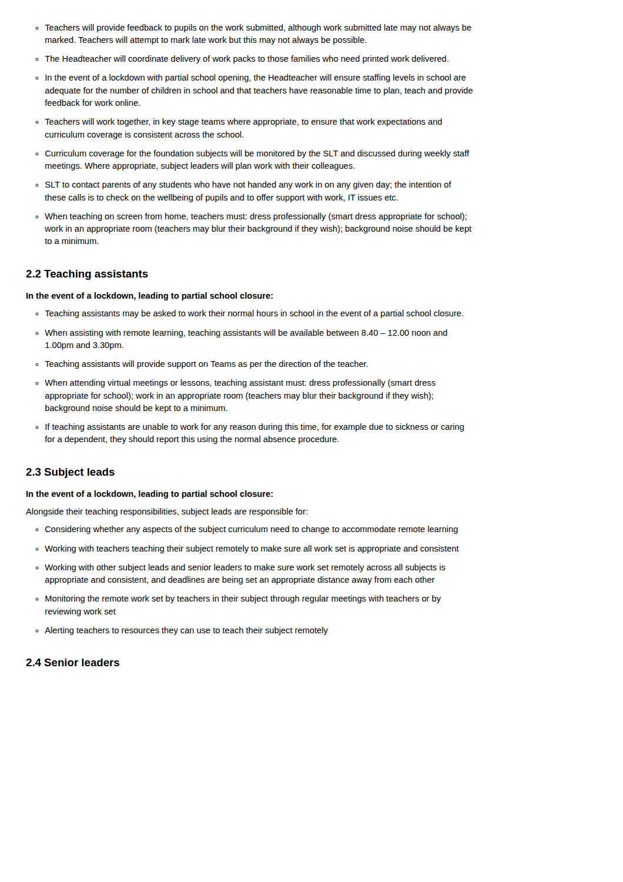Teachers will provide feedback to pupils on the work submitted, although work submitted late may not always be marked. Teachers will attempt to mark late work but this may not always be possible.
The Headteacher will coordinate delivery of work packs to those families who need printed work delivered.
In the event of a lockdown with partial school opening, the Headteacher will ensure staffing levels in school are adequate for the number of children in school and that teachers have reasonable time to plan, teach and provide feedback for work online.
Teachers will work together, in key stage teams where appropriate, to ensure that work expectations and curriculum coverage is consistent across the school.
Curriculum coverage for the foundation subjects will be monitored by the SLT and discussed during weekly staff meetings. Where appropriate, subject leaders will plan work with their colleagues.
SLT to contact parents of any students who have not handed any work in on any given day; the intention of these calls is to check on the wellbeing of pupils and to offer support with work, IT issues etc.
When teaching on screen from home, teachers must: dress professionally (smart dress appropriate for school); work in an appropriate room (teachers may blur their background if they wish); background noise should be kept to a minimum.
2.2 Teaching assistants
In the event of a lockdown, leading to partial school closure:
Teaching assistants may be asked to work their normal hours in school in the event of a partial school closure.
When assisting with remote learning, teaching assistants will be available between 8.40 – 12.00 noon and 1.00pm and 3.30pm.
Teaching assistants will provide support on Teams as per the direction of the teacher.
When attending virtual meetings or lessons, teaching assistant must: dress professionally (smart dress appropriate for school); work in an appropriate room (teachers may blur their background if they wish); background noise should be kept to a minimum.
If teaching assistants are unable to work for any reason during this time, for example due to sickness or caring for a dependent, they should report this using the normal absence procedure.
2.3 Subject leads
In the event of a lockdown, leading to partial school closure:
Alongside their teaching responsibilities, subject leads are responsible for:
Considering whether any aspects of the subject curriculum need to change to accommodate remote learning
Working with teachers teaching their subject remotely to make sure all work set is appropriate and consistent
Working with other subject leads and senior leaders to make sure work set remotely across all subjects is appropriate and consistent, and deadlines are being set an appropriate distance away from each other
Monitoring the remote work set by teachers in their subject through regular meetings with teachers or by reviewing work set
Alerting teachers to resources they can use to teach their subject remotely
2.4 Senior leaders